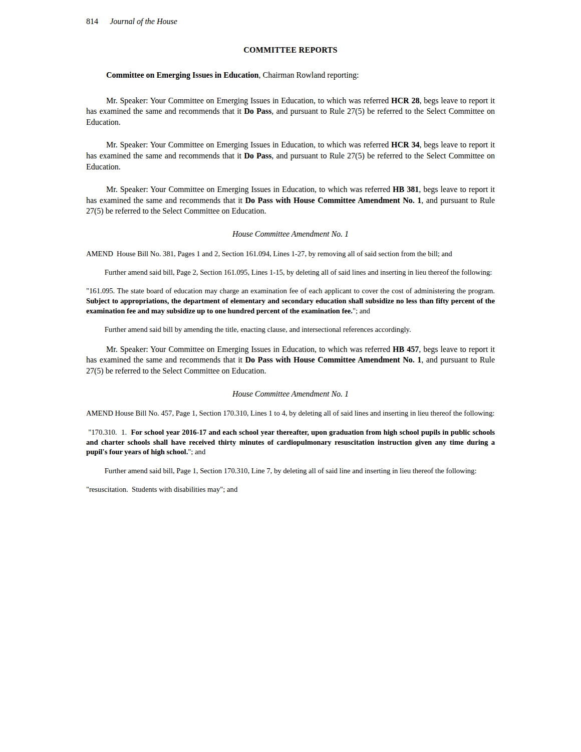814 Journal of the House
COMMITTEE REPORTS
Committee on Emerging Issues in Education, Chairman Rowland reporting:
Mr. Speaker: Your Committee on Emerging Issues in Education, to which was referred HCR 28, begs leave to report it has examined the same and recommends that it Do Pass, and pursuant to Rule 27(5) be referred to the Select Committee on Education.
Mr. Speaker: Your Committee on Emerging Issues in Education, to which was referred HCR 34, begs leave to report it has examined the same and recommends that it Do Pass, and pursuant to Rule 27(5) be referred to the Select Committee on Education.
Mr. Speaker: Your Committee on Emerging Issues in Education, to which was referred HB 381, begs leave to report it has examined the same and recommends that it Do Pass with House Committee Amendment No. 1, and pursuant to Rule 27(5) be referred to the Select Committee on Education.
House Committee Amendment No. 1
AMEND House Bill No. 381, Pages 1 and 2, Section 161.094, Lines 1-27, by removing all of said section from the bill; and
Further amend said bill, Page 2, Section 161.095, Lines 1-15, by deleting all of said lines and inserting in lieu thereof the following:
"161.095. The state board of education may charge an examination fee of each applicant to cover the cost of administering the program. Subject to appropriations, the department of elementary and secondary education shall subsidize no less than fifty percent of the examination fee and may subsidize up to one hundred percent of the examination fee."; and
Further amend said bill by amending the title, enacting clause, and intersectional references accordingly.
Mr. Speaker: Your Committee on Emerging Issues in Education, to which was referred HB 457, begs leave to report it has examined the same and recommends that it Do Pass with House Committee Amendment No. 1, and pursuant to Rule 27(5) be referred to the Select Committee on Education.
House Committee Amendment No. 1
AMEND House Bill No. 457, Page 1, Section 170.310, Lines 1 to 4, by deleting all of said lines and inserting in lieu thereof the following:
"170.310. 1. For school year 2016-17 and each school year thereafter, upon graduation from high school pupils in public schools and charter schools shall have received thirty minutes of cardiopulmonary resuscitation instruction given any time during a pupil's four years of high school."; and
Further amend said bill, Page 1, Section 170.310, Line 7, by deleting all of said line and inserting in lieu thereof the following:
"resuscitation. Students with disabilities may"; and